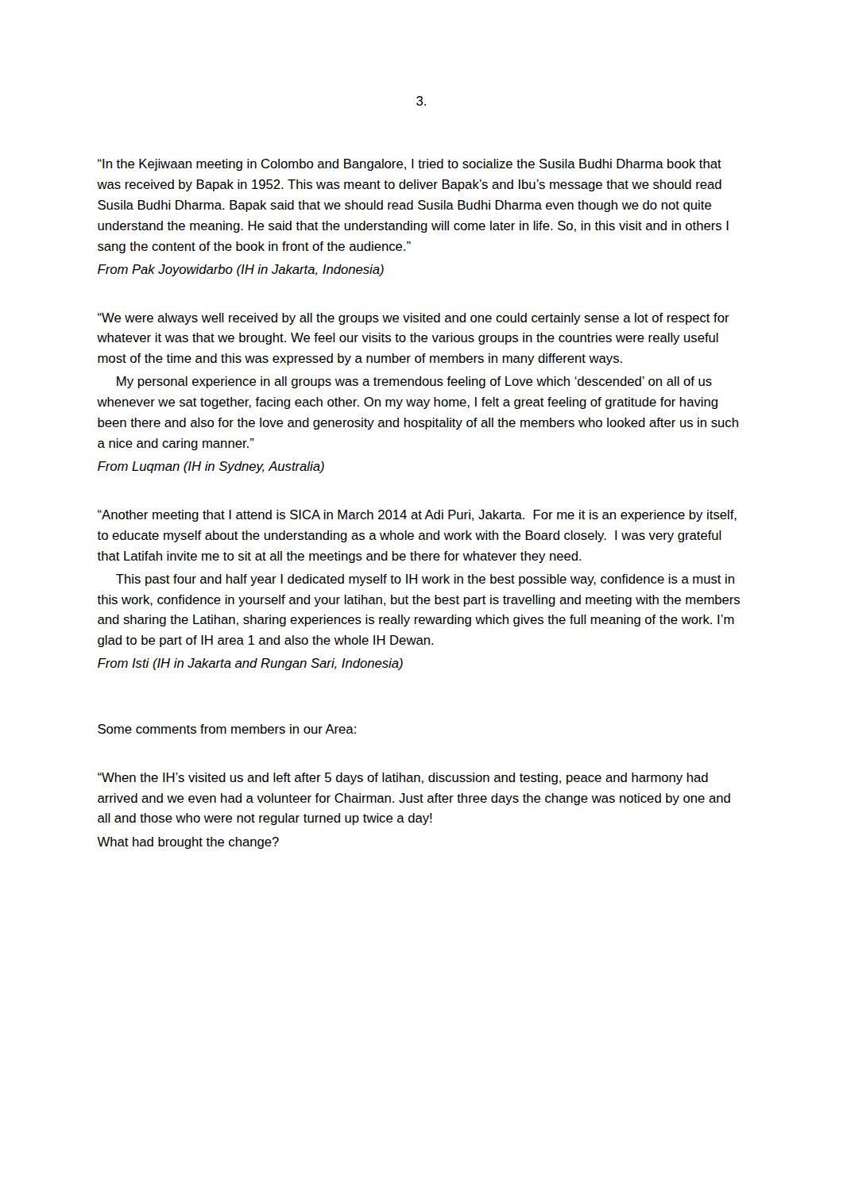3.
“In the Kejiwaan meeting in Colombo and Bangalore, I tried to socialize the Susila Budhi Dharma book that was received by Bapak in 1952. This was meant to deliver Bapak’s and Ibu’s message that we should read Susila Budhi Dharma. Bapak said that we should read Susila Budhi Dharma even though we do not quite understand the meaning. He said that the understanding will come later in life. So, in this visit and in others I sang the content of the book in front of the audience.”
From Pak Joyowidarbo (IH in Jakarta, Indonesia)
“We were always well received by all the groups we visited and one could certainly sense a lot of respect for whatever it was that we brought. We feel our visits to the various groups in the countries were really useful most of the time and this was expressed by a number of members in many different ways.
My personal experience in all groups was a tremendous feeling of Love which ‘descended’ on all of us whenever we sat together, facing each other. On my way home, I felt a great feeling of gratitude for having been there and also for the love and generosity and hospitality of all the members who looked after us in such a nice and caring manner.”
From Luqman (IH in Sydney, Australia)
“Another meeting that I attend is SICA in March 2014 at Adi Puri, Jakarta. For me it is an experience by itself, to educate myself about the understanding as a whole and work with the Board closely. I was very grateful that Latifah invite me to sit at all the meetings and be there for whatever they need.
This past four and half year I dedicated myself to IH work in the best possible way, confidence is a must in this work, confidence in yourself and your latihan, but the best part is travelling and meeting with the members and sharing the Latihan, sharing experiences is really rewarding which gives the full meaning of the work. I’m glad to be part of IH area 1 and also the whole IH Dewan.
From Isti (IH in Jakarta and Rungan Sari, Indonesia)
Some comments from members in our Area:
“When the IH’s visited us and left after 5 days of latihan, discussion and testing, peace and harmony had arrived and we even had a volunteer for Chairman. Just after three days the change was noticed by one and all and those who were not regular turned up twice a day!
What had brought the change?